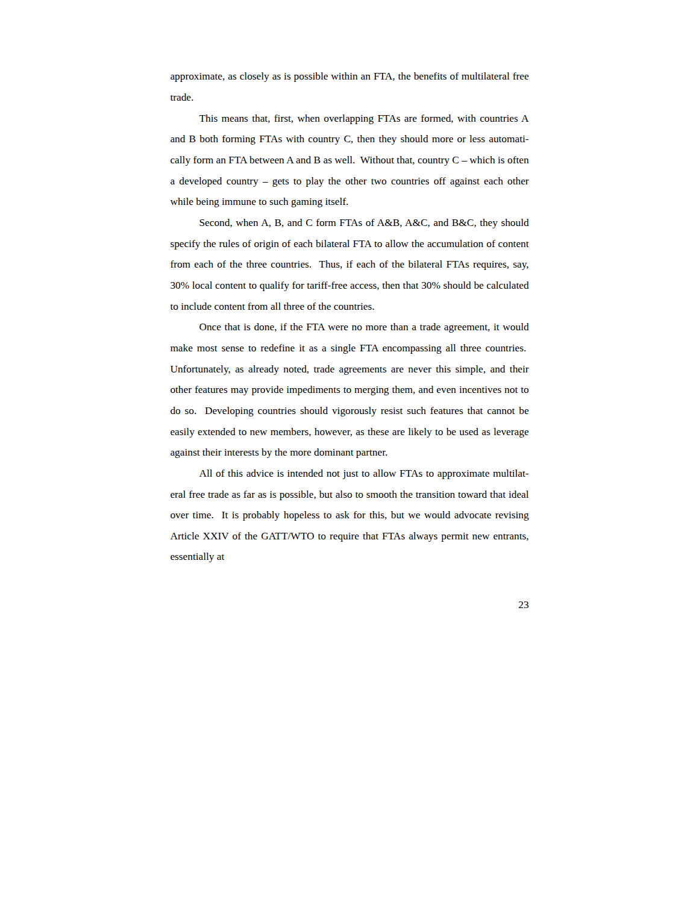approximate, as closely as is possible within an FTA, the benefits of multilateral free trade.
This means that, first, when overlapping FTAs are formed, with countries A and B both forming FTAs with country C, then they should more or less automatically form an FTA between A and B as well. Without that, country C – which is often a developed country – gets to play the other two countries off against each other while being immune to such gaming itself.
Second, when A, B, and C form FTAs of A&B, A&C, and B&C, they should specify the rules of origin of each bilateral FTA to allow the accumulation of content from each of the three countries. Thus, if each of the bilateral FTAs requires, say, 30% local content to qualify for tariff-free access, then that 30% should be calculated to include content from all three of the countries.
Once that is done, if the FTA were no more than a trade agreement, it would make most sense to redefine it as a single FTA encompassing all three countries. Unfortunately, as already noted, trade agreements are never this simple, and their other features may provide impediments to merging them, and even incentives not to do so. Developing countries should vigorously resist such features that cannot be easily extended to new members, however, as these are likely to be used as leverage against their interests by the more dominant partner.
All of this advice is intended not just to allow FTAs to approximate multilateral free trade as far as is possible, but also to smooth the transition toward that ideal over time. It is probably hopeless to ask for this, but we would advocate revising Article XXIV of the GATT/WTO to require that FTAs always permit new entrants, essentially at
23